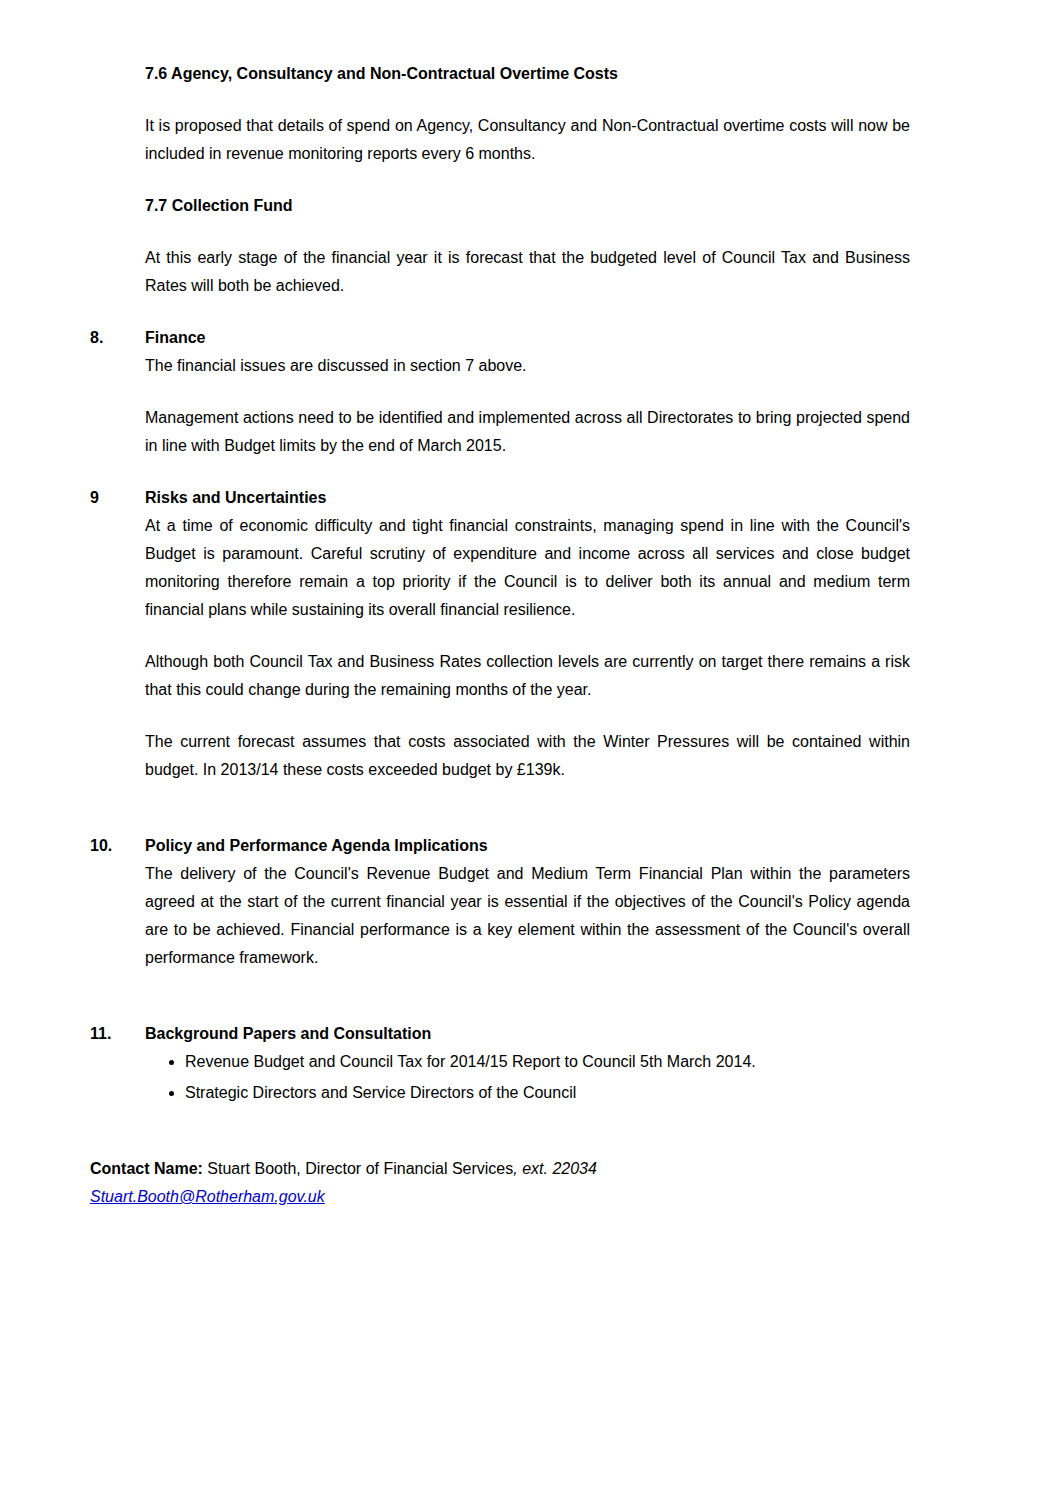7.6 Agency, Consultancy and Non-Contractual Overtime Costs
It is proposed that details of spend on Agency, Consultancy and Non-Contractual overtime costs will now be included in revenue monitoring reports every 6 months.
7.7 Collection Fund
At this early stage of the financial year it is forecast that the budgeted level of Council Tax and Business Rates will both be achieved.
8.
Finance
The financial issues are discussed in section 7 above.
Management actions need to be identified and implemented across all Directorates to bring projected spend in line with Budget limits by the end of March 2015.
9
Risks and Uncertainties
At a time of economic difficulty and tight financial constraints, managing spend in line with the Council's Budget is paramount. Careful scrutiny of expenditure and income across all services and close budget monitoring therefore remain a top priority if the Council is to deliver both its annual and medium term financial plans while sustaining its overall financial resilience.
Although both Council Tax and Business Rates collection levels are currently on target there remains a risk that this could change during the remaining months of the year.
The current forecast assumes that costs associated with the Winter Pressures will be contained within budget. In 2013/14 these costs exceeded budget by £139k.
10.
Policy and Performance Agenda Implications
The delivery of the Council's Revenue Budget and Medium Term Financial Plan within the parameters agreed at the start of the current financial year is essential if the objectives of the Council's Policy agenda are to be achieved. Financial performance is a key element within the assessment of the Council's overall performance framework.
11.
Background Papers and Consultation
Revenue Budget and Council Tax for 2014/15 Report to Council 5th March 2014.
Strategic Directors and Service Directors of the Council
Contact Name: Stuart Booth, Director of Financial Services, ext. 22034
Stuart.Booth@Rotherham.gov.uk